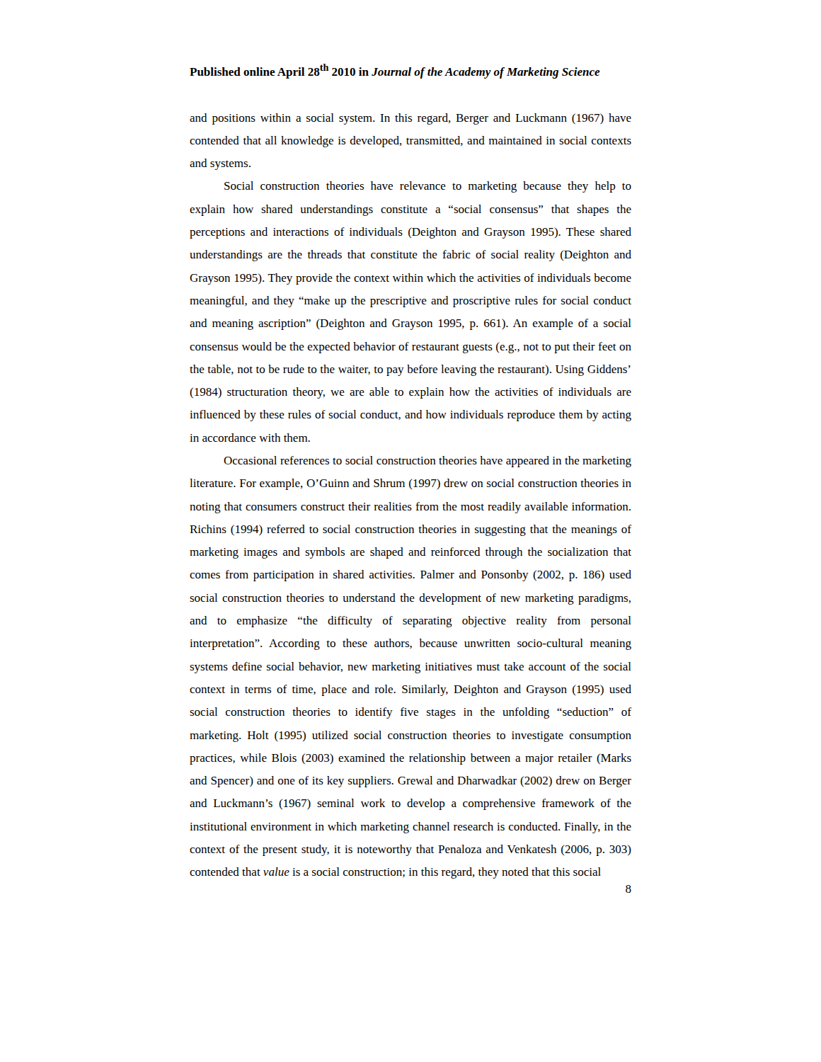Published online April 28th 2010 in Journal of the Academy of Marketing Science
and positions within a social system. In this regard, Berger and Luckmann (1967) have contended that all knowledge is developed, transmitted, and maintained in social contexts and systems.
Social construction theories have relevance to marketing because they help to explain how shared understandings constitute a “social consensus” that shapes the perceptions and interactions of individuals (Deighton and Grayson 1995). These shared understandings are the threads that constitute the fabric of social reality (Deighton and Grayson 1995). They provide the context within which the activities of individuals become meaningful, and they “make up the prescriptive and proscriptive rules for social conduct and meaning ascription” (Deighton and Grayson 1995, p. 661). An example of a social consensus would be the expected behavior of restaurant guests (e.g., not to put their feet on the table, not to be rude to the waiter, to pay before leaving the restaurant). Using Giddens’ (1984) structuration theory, we are able to explain how the activities of individuals are influenced by these rules of social conduct, and how individuals reproduce them by acting in accordance with them.
Occasional references to social construction theories have appeared in the marketing literature. For example, O’Guinn and Shrum (1997) drew on social construction theories in noting that consumers construct their realities from the most readily available information. Richins (1994) referred to social construction theories in suggesting that the meanings of marketing images and symbols are shaped and reinforced through the socialization that comes from participation in shared activities. Palmer and Ponsonby (2002, p. 186) used social construction theories to understand the development of new marketing paradigms, and to emphasize “the difficulty of separating objective reality from personal interpretation”. According to these authors, because unwritten socio-cultural meaning systems define social behavior, new marketing initiatives must take account of the social context in terms of time, place and role. Similarly, Deighton and Grayson (1995) used social construction theories to identify five stages in the unfolding “seduction” of marketing. Holt (1995) utilized social construction theories to investigate consumption practices, while Blois (2003) examined the relationship between a major retailer (Marks and Spencer) and one of its key suppliers. Grewal and Dharwadkar (2002) drew on Berger and Luckmann’s (1967) seminal work to develop a comprehensive framework of the institutional environment in which marketing channel research is conducted. Finally, in the context of the present study, it is noteworthy that Penaloza and Venkatesh (2006, p. 303) contended that value is a social construction; in this regard, they noted that this social
8